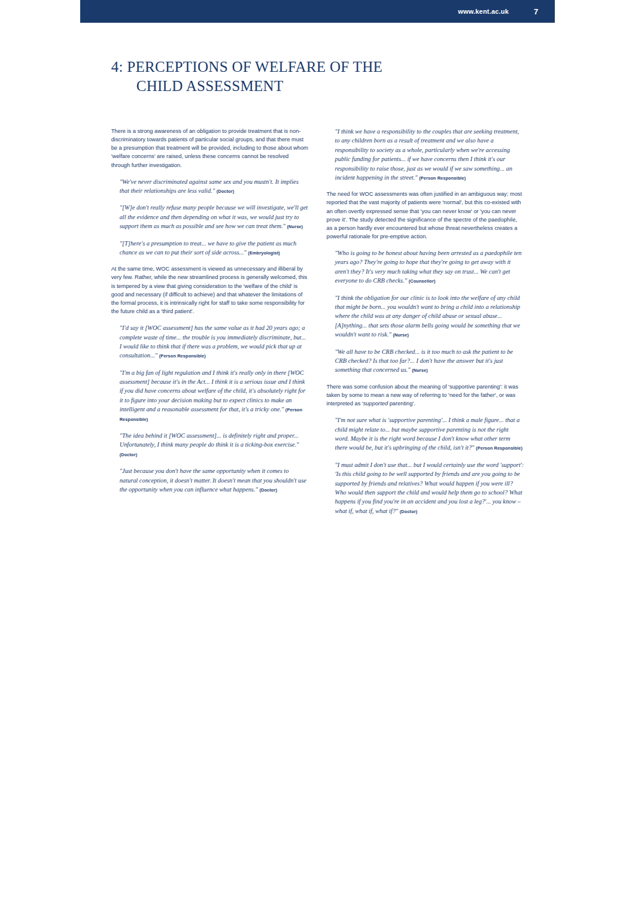www.kent.ac.uk 7
4: PERCEPTIONS OF WELFARE OF THE CHILD ASSESSMENT
There is a strong awareness of an obligation to provide treatment that is non-discriminatory towards patients of particular social groups, and that there must be a presumption that treatment will be provided, including to those about whom 'welfare concerns' are raised, unless these concerns cannot be resolved through further investigation.
"We've never discriminated against same sex and you mustn't. It implies that their relationships are less valid." (Doctor)
"[W]e don't really refuse many people because we will investigate, we'll get all the evidence and then depending on what it was, we would just try to support them as much as possible and see how we can treat them." (Nurse)
"[T]here's a presumption to treat... we have to give the patient as much chance as we can to put their sort of side across..." (Embryologist)
At the same time, WOC assessment is viewed as unnecessary and illiberal by very few. Rather, while the new streamlined process is generally welcomed, this is tempered by a view that giving consideration to the 'welfare of the child' is good and necessary (if difficult to achieve) and that whatever the limitations of the formal process, it is intrinsically right for staff to take some responsibility for the future child as a 'third patient'.
"I'd say it [WOC assessment] has the same value as it had 20 years ago; a complete waste of time... the trouble is you immediately discriminate, but... I would like to think that if there was a problem, we would pick that up at consultation..." (Person Responsible)
"I'm a big fan of light regulation and I think it's really only in there [WOC assessment] because it's in the Act... I think it is a serious issue and I think if you did have concerns about welfare of the child, it's absolutely right for it to figure into your decision making but to expect clinics to make an intelligent and a reasonable assessment for that, it's a tricky one." (Person Responsible)
"The idea behind it [WOC assessment]... is definitely right and proper... Unfortunately, I think many people do think it is a ticking-box exercise." (Doctor)
"Just because you don't have the same opportunity when it comes to natural conception, it doesn't matter. It doesn't mean that you shouldn't use the opportunity when you can influence what happens." (Doctor)
"I think we have a responsibility to the couples that are seeking treatment, to any children born as a result of treatment and we also have a responsibility to society as a whole, particularly when we're accessing public funding for patients... if we have concerns then I think it's our responsibility to raise those, just as we would if we saw something... an incident happening in the street." (Person Responsible)
The need for WOC assessments was often justified in an ambiguous way; most reported that the vast majority of patients were 'normal', but this co-existed with an often overtly expressed sense that 'you can never know' or 'you can never prove it'. The study detected the significance of the spectre of the paedophile, as a person hardly ever encountered but whose threat nevertheless creates a powerful rationale for pre-emptive action.
"Who is going to be honest about having been arrested as a paedophile ten years ago? They're going to hope that they're going to get away with it aren't they? It's very much taking what they say on trust... We can't get everyone to do CRB checks." (Counsellor)
"I think the obligation for our clinic is to look into the welfare of any child that might be born... you wouldn't want to bring a child into a relationship where the child was at any danger of child abuse or sexual abuse... [A]nything... that sets those alarm bells going would be something that we wouldn't want to risk." (Nurse)
"We all have to be CRB checked... is it too much to ask the patient to be CRB checked? Is that too far?... I don't have the answer but it's just something that concerned us." (Nurse)
There was some confusion about the meaning of 'supportive parenting': it was taken by some to mean a new way of referring to 'need for the father', or was interpreted as 'supported parenting'.
"I'm not sure what is 'supportive parenting'... I think a male figure... that a child might relate to... but maybe supportive parenting is not the right word. Maybe it is the right word because I don't know what other term there would be, but it's upbringing of the child, isn't it?" (Person Responsible)
"I must admit I don't use that... but I would certainly use the word 'support': 'Is this child going to be well supported by friends and are you going to be supported by friends and relatives? What would happen if you were ill? Who would then support the child and would help them go to school? What happens if you find you're in an accident and you lost a leg?'... you know – what if, what if, what if?" (Doctor)